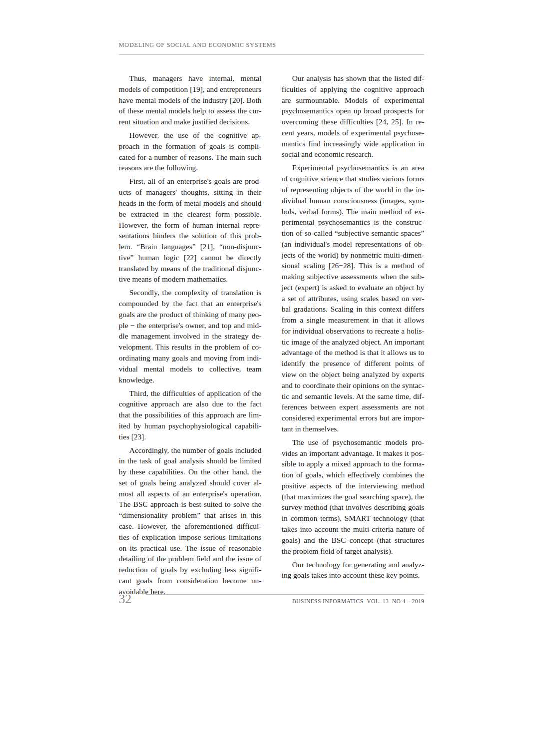Modeling of social and economic systems
Thus, managers have internal, mental models of competition [19], and entrepreneurs have mental models of the industry [20]. Both of these mental models help to assess the current situation and make justified decisions.
However, the use of the cognitive approach in the formation of goals is complicated for a number of reasons. The main such reasons are the following.
First, all of an enterprise's goals are products of managers' thoughts, sitting in their heads in the form of metal models and should be extracted in the clearest form possible. However, the form of human internal representations hinders the solution of this problem. “Brain languages” [21], “non-disjunctive” human logic [22] cannot be directly translated by means of the traditional disjunctive means of modern mathematics.
Secondly, the complexity of translation is compounded by the fact that an enterprise's goals are the product of thinking of many people − the enterprise's owner, and top and middle management involved in the strategy development. This results in the problem of coordinating many goals and moving from individual mental models to collective, team knowledge.
Third, the difficulties of application of the cognitive approach are also due to the fact that the possibilities of this approach are limited by human psychophysiological capabilities [23].
Accordingly, the number of goals included in the task of goal analysis should be limited by these capabilities. On the other hand, the set of goals being analyzed should cover almost all aspects of an enterprise's operation. The BSC approach is best suited to solve the “dimensionality problem” that arises in this case. However, the aforementioned difficulties of explication impose serious limitations on its practical use. The issue of reasonable detailing of the problem field and the issue of reduction of goals by excluding less significant goals from consideration become unavoidable here.
Our analysis has shown that the listed difficulties of applying the cognitive approach are surmountable. Models of experimental psychosemantics open up broad prospects for overcoming these difficulties [24, 25]. In recent years, models of experimental psychosemantics find increasingly wide application in social and economic research.
Experimental psychosemantics is an area of cognitive science that studies various forms of representing objects of the world in the individual human consciousness (images, symbols, verbal forms). The main method of experimental psychosemantics is the construction of so-called “subjective semantic spaces” (an individual's model representations of objects of the world) by nonmetric multi-dimensional scaling [26−28]. This is a method of making subjective assessments when the subject (expert) is asked to evaluate an object by a set of attributes, using scales based on verbal gradations. Scaling in this context differs from a single measurement in that it allows for individual observations to recreate a holistic image of the analyzed object. An important advantage of the method is that it allows us to identify the presence of different points of view on the object being analyzed by experts and to coordinate their opinions on the syntactic and semantic levels. At the same time, differences between expert assessments are not considered experimental errors but are important in themselves.
The use of psychosemantic models provides an important advantage. It makes it possible to apply a mixed approach to the formation of goals, which effectively combines the positive aspects of the interviewing method (that maximizes the goal searching space), the survey method (that involves describing goals in common terms), SMART technology (that takes into account the multi-criteria nature of goals) and the BSC concept (that structures the problem field of target analysis).
Our technology for generating and analyzing goals takes into account these key points.
32
Business Informatics Vol. 13 No 4 – 2019